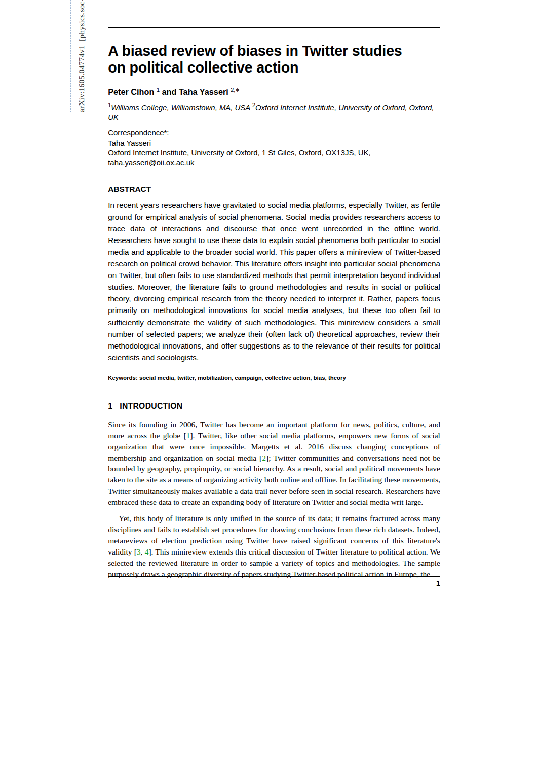arXiv:1605.04774v1 [physics.soc-ph] 16 May 2016
A biased review of biases in Twitter studies
on political collective action
Peter Cihon 1 and Taha Yasseri 2,∗
1Williams College, Williamstown, MA, USA 2Oxford Internet Institute, University of Oxford, Oxford, UK
Correspondence*:
Taha Yasseri
Oxford Internet Institute, University of Oxford, 1 St Giles, Oxford, OX13JS, UK,
taha.yasseri@oii.ox.ac.uk
ABSTRACT
In recent years researchers have gravitated to social media platforms, especially Twitter, as fertile ground for empirical analysis of social phenomena. Social media provides researchers access to trace data of interactions and discourse that once went unrecorded in the offline world. Researchers have sought to use these data to explain social phenomena both particular to social media and applicable to the broader social world. This paper offers a minireview of Twitter-based research on political crowd behavior. This literature offers insight into particular social phenomena on Twitter, but often fails to use standardized methods that permit interpretation beyond individual studies. Moreover, the literature fails to ground methodologies and results in social or political theory, divorcing empirical research from the theory needed to interpret it. Rather, papers focus primarily on methodological innovations for social media analyses, but these too often fail to sufficiently demonstrate the validity of such methodologies. This minireview considers a small number of selected papers; we analyze their (often lack of) theoretical approaches, review their methodological innovations, and offer suggestions as to the relevance of their results for political scientists and sociologists.
Keywords: social media, twitter, mobilization, campaign, collective action, bias, theory
1 INTRODUCTION
Since its founding in 2006, Twitter has become an important platform for news, politics, culture, and more across the globe [1]. Twitter, like other social media platforms, empowers new forms of social organization that were once impossible. Margetts et al. 2016 discuss changing conceptions of membership and organization on social media [2]; Twitter communities and conversations need not be bounded by geography, propinquity, or social hierarchy. As a result, social and political movements have taken to the site as a means of organizing activity both online and offline. In facilitating these movements, Twitter simultaneously makes available a data trail never before seen in social research. Researchers have embraced these data to create an expanding body of literature on Twitter and social media writ large.
Yet, this body of literature is only unified in the source of its data; it remains fractured across many disciplines and fails to establish set procedures for drawing conclusions from these rich datasets. Indeed, metareviews of election prediction using Twitter have raised significant concerns of this literature's validity [3, 4]. This minireview extends this critical discussion of Twitter literature to political action. We selected the reviewed literature in order to sample a variety of topics and methodologies. The sample purposely draws a geographic diversity of papers studying Twitter-based political action in Europe, the
1